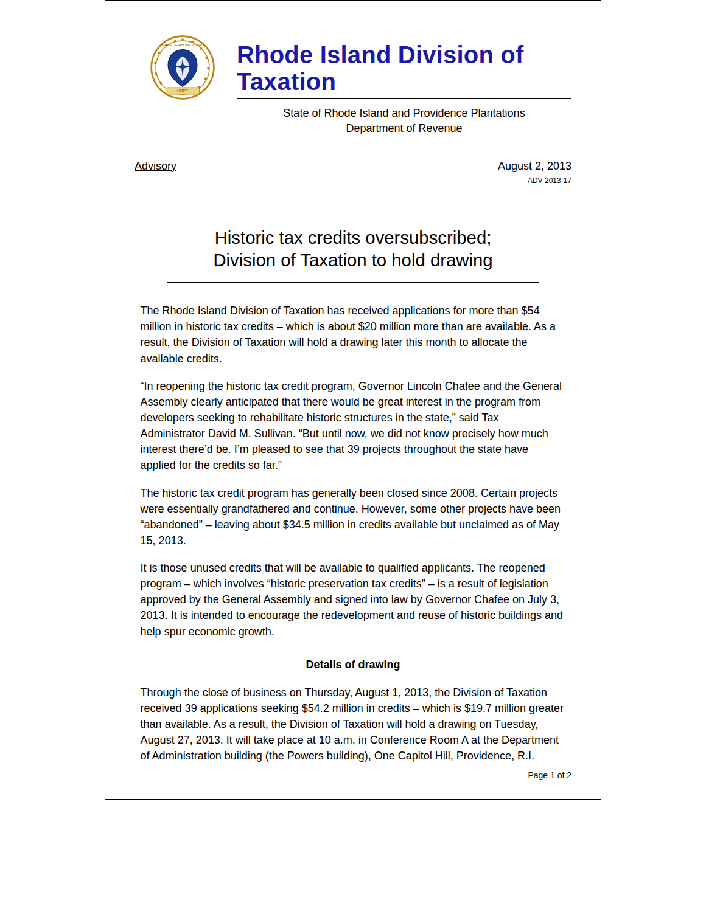HOPE STATE OF RHODE ISLAND
Rhode Island Division of Taxation
State of Rhode Island and Providence Plantations
Department of Revenue
Advisory
August 2, 2013
ADV 2013-17
Historic tax credits oversubscribed;
Division of Taxation to hold drawing
The Rhode Island Division of Taxation has received applications for more than $54 million in historic tax credits – which is about $20 million more than are available. As a result, the Division of Taxation will hold a drawing later this month to allocate the available credits.
“In reopening the historic tax credit program, Governor Lincoln Chafee and the General Assembly clearly anticipated that there would be great interest in the program from developers seeking to rehabilitate historic structures in the state,” said Tax Administrator David M. Sullivan. “But until now, we did not know precisely how much interest there’d be. I’m pleased to see that 39 projects throughout the state have applied for the credits so far.”
The historic tax credit program has generally been closed since 2008. Certain projects were essentially grandfathered and continue. However, some other projects have been “abandoned” – leaving about $34.5 million in credits available but unclaimed as of May 15, 2013.
It is those unused credits that will be available to qualified applicants. The reopened program – which involves “historic preservation tax credits” – is a result of legislation approved by the General Assembly and signed into law by Governor Chafee on July 3, 2013. It is intended to encourage the redevelopment and reuse of historic buildings and help spur economic growth.
Details of drawing
Through the close of business on Thursday, August 1, 2013, the Division of Taxation received 39 applications seeking $54.2 million in credits – which is $19.7 million greater than available. As a result, the Division of Taxation will hold a drawing on Tuesday, August 27, 2013. It will take place at 10 a.m. in Conference Room A at the Department of Administration building (the Powers building), One Capitol Hill, Providence, R.I.
Page 1 of 2